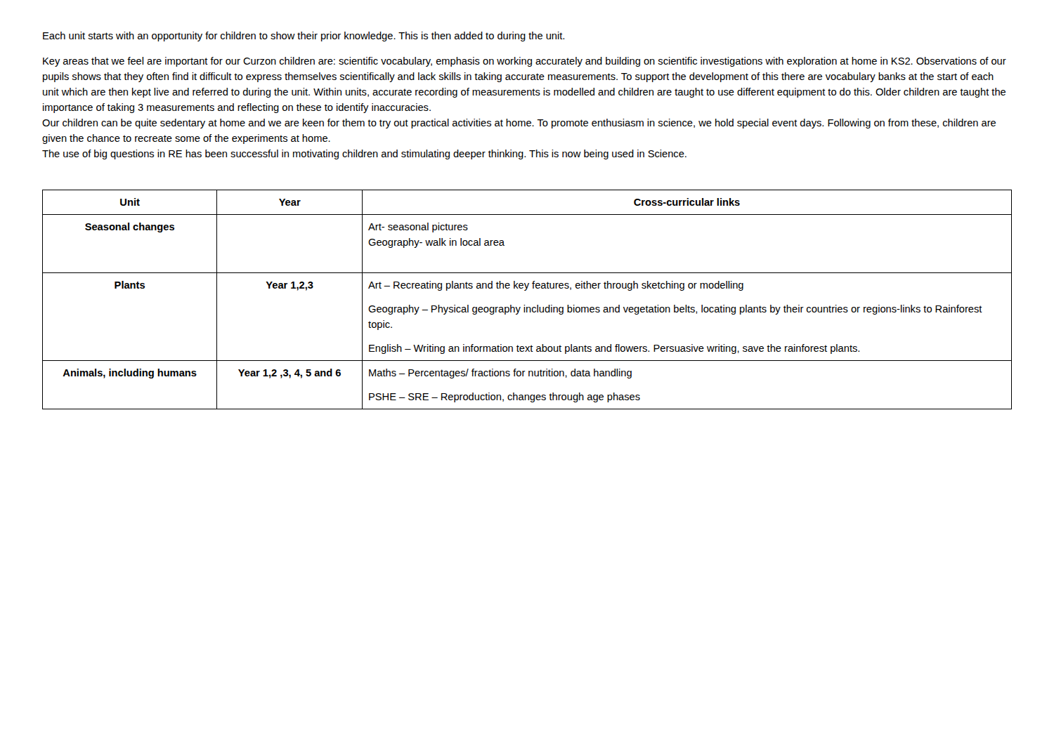Each unit starts with an opportunity for children to show their prior knowledge. This is then added to during the unit.
Key areas that we feel are important for our Curzon children are: scientific vocabulary, emphasis on working accurately and building on scientific investigations with exploration at home in KS2. Observations of our pupils shows that they often find it difficult to express themselves scientifically and lack skills in taking accurate measurements. To support the development of this there are vocabulary banks at the start of each unit which are then kept live and referred to during the unit. Within units, accurate recording of measurements is modelled and children are taught to use different equipment to do this. Older children are taught the importance of taking 3 measurements and reflecting on these to identify inaccuracies.
Our children can be quite sedentary at home and we are keen for them to try out practical activities at home. To promote enthusiasm in science, we hold special event days. Following on from these, children are given the chance to recreate some of the experiments at home.
The use of big questions in RE has been successful in motivating children and stimulating deeper thinking. This is now being used in Science.
| Unit | Year | Cross-curricular links |
| --- | --- | --- |
| Seasonal changes | | Art- seasonal pictures Geography- walk in local area |
| Plants | Year 1,2,3 | Art – Recreating plants and the key features, either through sketching or modelling Geography – Physical geography including biomes and vegetation belts, locating plants by their countries or regions-links to Rainforest topic. English – Writing an information text about plants and flowers. Persuasive writing, save the rainforest plants. |
| Animals, including humans | Year 1,2 ,3, 4, 5 and 6 | Maths – Percentages/ fractions for nutrition, data handling PSHE – SRE – Reproduction, changes through age phases |